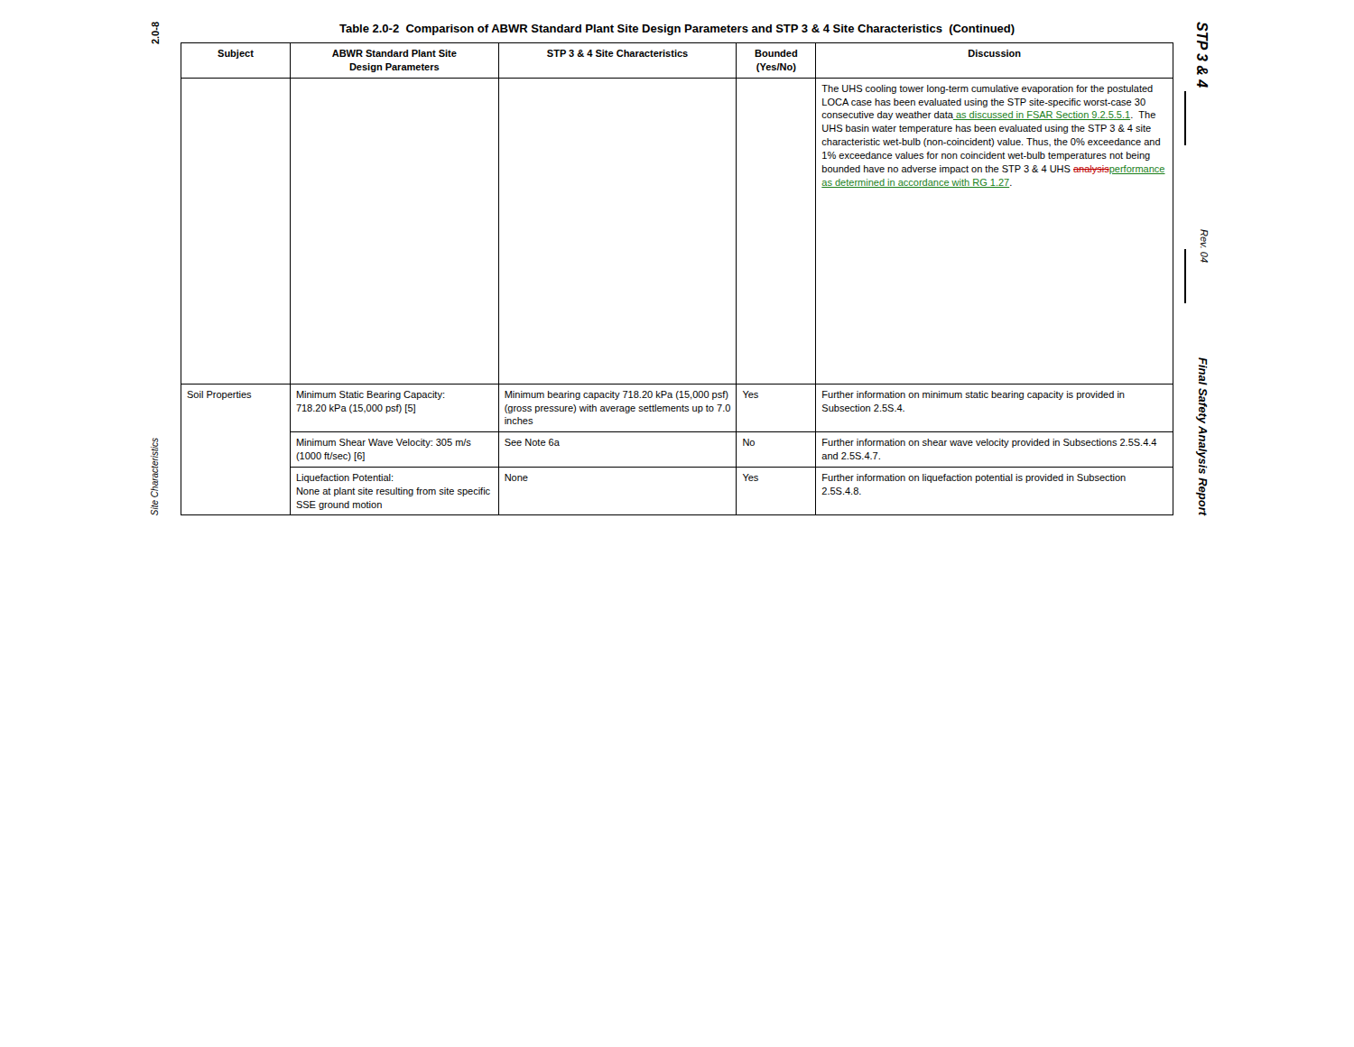2.0-8
Site Characteristics
STP 3 & 4
Rev. 04
Final Safety Analysis Report
Table 2.0-2 Comparison of ABWR Standard Plant Site Design Parameters and STP 3 & 4 Site Characteristics (Continued)
| Subject | ABWR Standard Plant Site Design Parameters | STP 3 & 4 Site Characteristics | Bounded (Yes/No) | Discussion |
| --- | --- | --- | --- | --- |
| | | | | The UHS cooling tower long-term cumulative evaporation for the postulated LOCA case has been evaluated using the STP site-specific worst-case 30 consecutive day weather data as discussed in FSAR Section 9.2.5.5.1 . The UHS basin water temperature has been evaluated using the STP 3 & 4 site characteristic wet-bulb (non-coincident) value. Thus, the 0% exceedance and 1% exceedance values for non coincident wet-bulb temperatures not being bounded have no adverse impact on the STP 3 & 4 UHS analysis performance as determined in accordance with RG 1.27 . |
| Soil Properties | Minimum Static Bearing Capacity: 718.20 kPa (15,000 psf) [5] | Minimum bearing capacity 718.20 kPa (15,000 psf) (gross pressure) with average settlements up to 7.0 inches | Yes | Further information on minimum static bearing capacity is provided in Subsection 2.5S.4. |
| Minimum Shear Wave Velocity: 305 m/s (1000 ft/sec) [6] | See Note 6a | No | Further information on shear wave velocity provided in Subsections 2.5S.4.4 and 2.5S.4.7. |
| Liquefaction Potential: None at plant site resulting from site specific SSE ground motion | None | Yes | Further information on liquefaction potential is provided in Subsection 2.5S.4.8. |